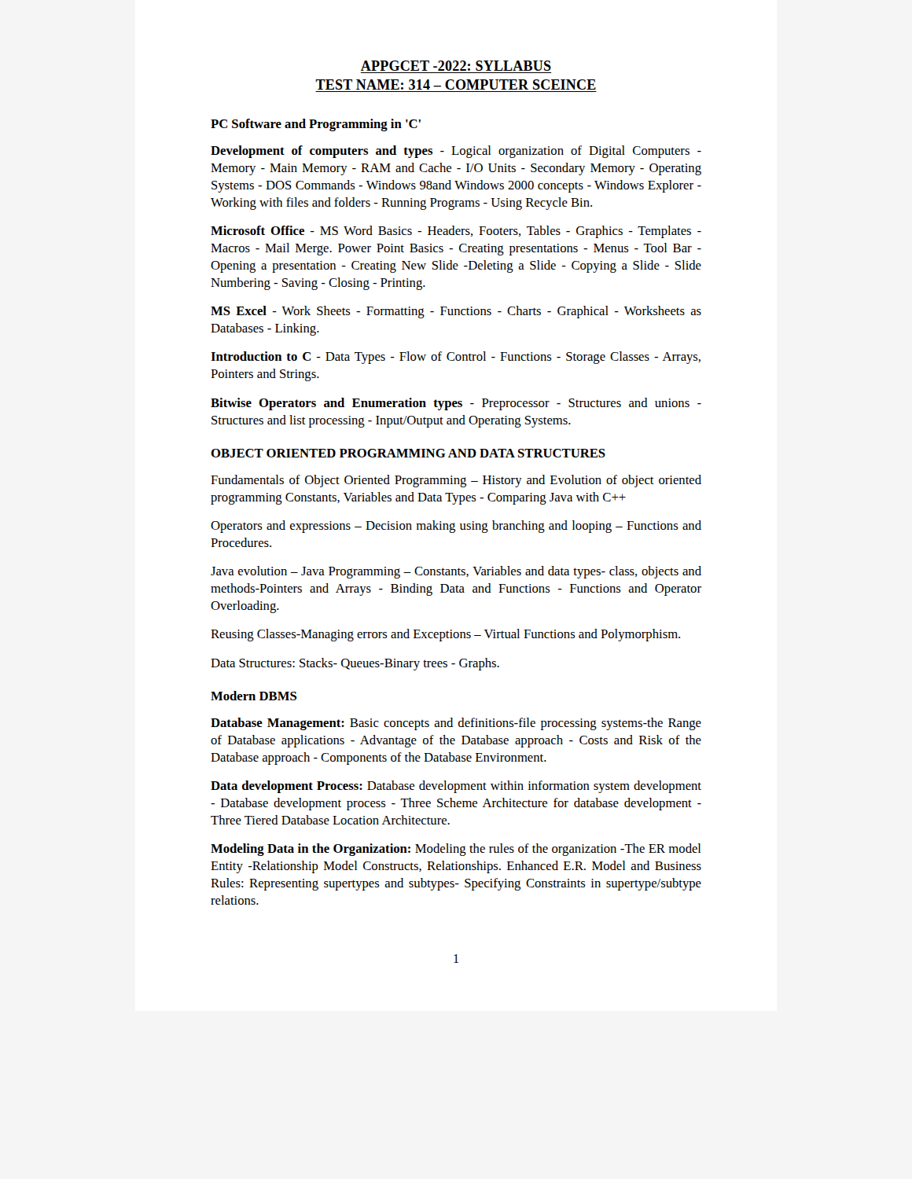APPGCET -2022: SYLLABUS
TEST NAME: 314 – COMPUTER SCEINCE
PC Software and Programming in 'C'
Development of computers and types - Logical organization of Digital Computers - Memory - Main Memory - RAM and Cache - I/O Units - Secondary Memory - Operating Systems - DOS Commands - Windows 98and Windows 2000 concepts - Windows Explorer - Working with files and folders - Running Programs - Using Recycle Bin.
Microsoft Office - MS Word Basics - Headers, Footers, Tables - Graphics - Templates - Macros - Mail Merge. Power Point Basics - Creating presentations - Menus - Tool Bar - Opening a presentation - Creating New Slide -Deleting a Slide - Copying a Slide - Slide Numbering - Saving - Closing - Printing.
MS Excel - Work Sheets - Formatting - Functions - Charts - Graphical - Worksheets as Databases - Linking.
Introduction to C - Data Types - Flow of Control - Functions - Storage Classes - Arrays, Pointers and Strings.
Bitwise Operators and Enumeration types - Preprocessor - Structures and unions - Structures and list processing - Input/Output and Operating Systems.
Object Oriented Programming and Data Structures
Fundamentals of Object Oriented Programming – History and Evolution of object oriented programming Constants, Variables and Data Types - Comparing Java with C++
Operators and expressions – Decision making using branching and looping – Functions and Procedures.
Java evolution – Java Programming – Constants, Variables and data types- class, objects and methods-Pointers and Arrays - Binding Data and Functions - Functions and Operator Overloading.
Reusing Classes-Managing errors and Exceptions – Virtual Functions and Polymorphism.
Data Structures: Stacks- Queues-Binary trees - Graphs.
Modern DBMS
Database Management: Basic concepts and definitions-file processing systems-the Range of Database applications - Advantage of the Database approach - Costs and Risk of the Database approach - Components of the Database Environment.
Data development Process: Database development within information system development - Database development process - Three Scheme Architecture for database development - Three Tiered Database Location Architecture.
Modeling Data in the Organization: Modeling the rules of the organization -The ER model Entity -Relationship Model Constructs, Relationships. Enhanced E.R. Model and Business Rules: Representing supertypes and subtypes- Specifying Constraints in supertype/subtype relations.
1